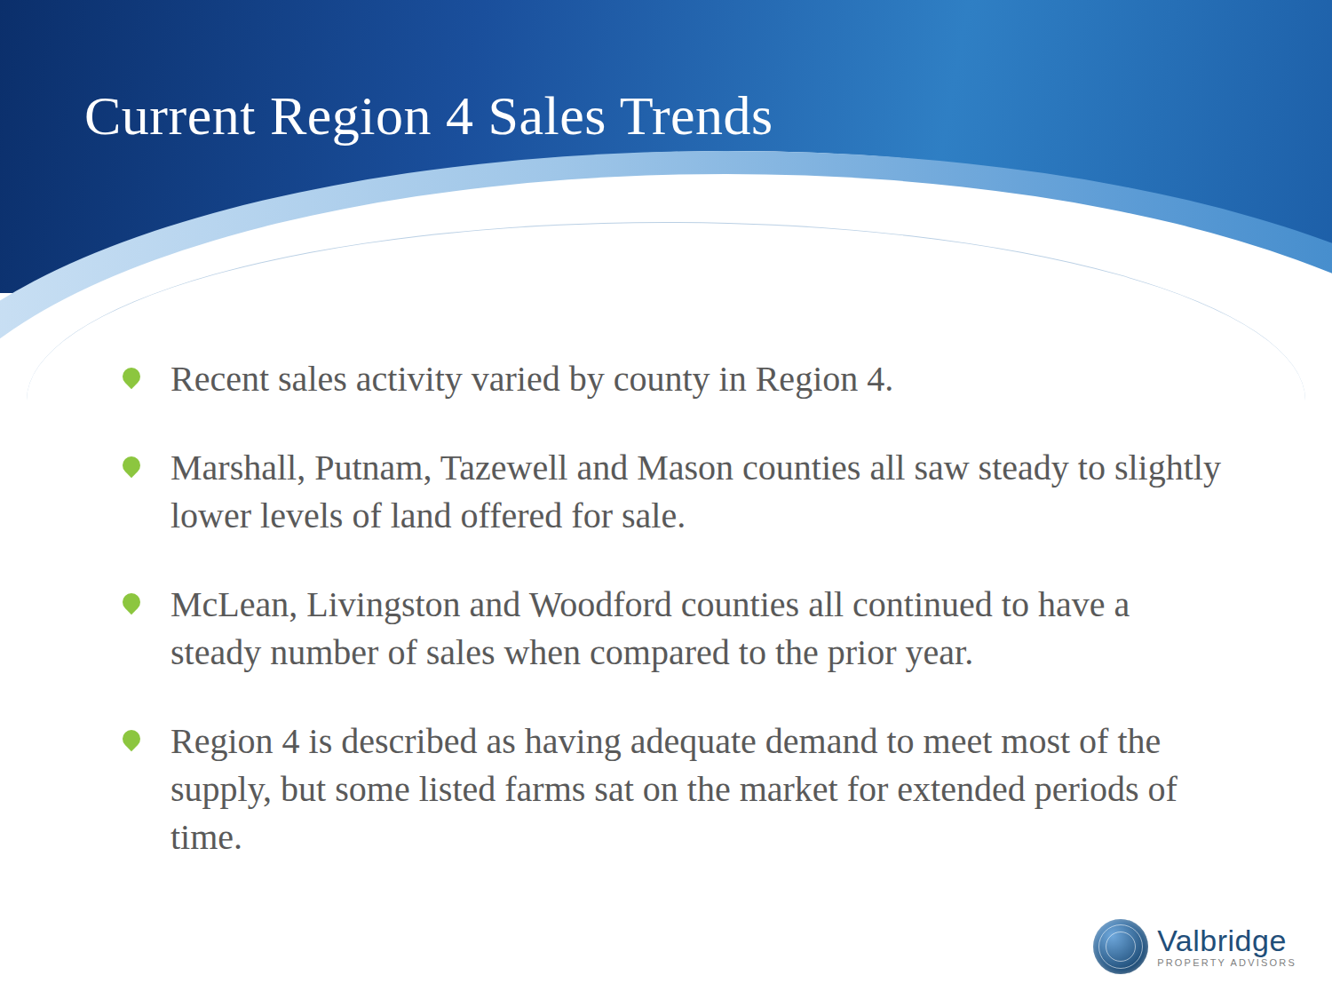Current Region 4 Sales Trends
Recent sales activity varied by county in Region 4.
Marshall, Putnam, Tazewell and Mason counties all saw steady to slightly lower levels of land offered for sale.
McLean, Livingston and Woodford counties all continued to have a steady number of sales when compared to the prior year.
Region 4 is described as having adequate demand to meet most of the supply, but some listed farms sat on the market for extended periods of time.
Valbridge
PROPERTY ADVISORS